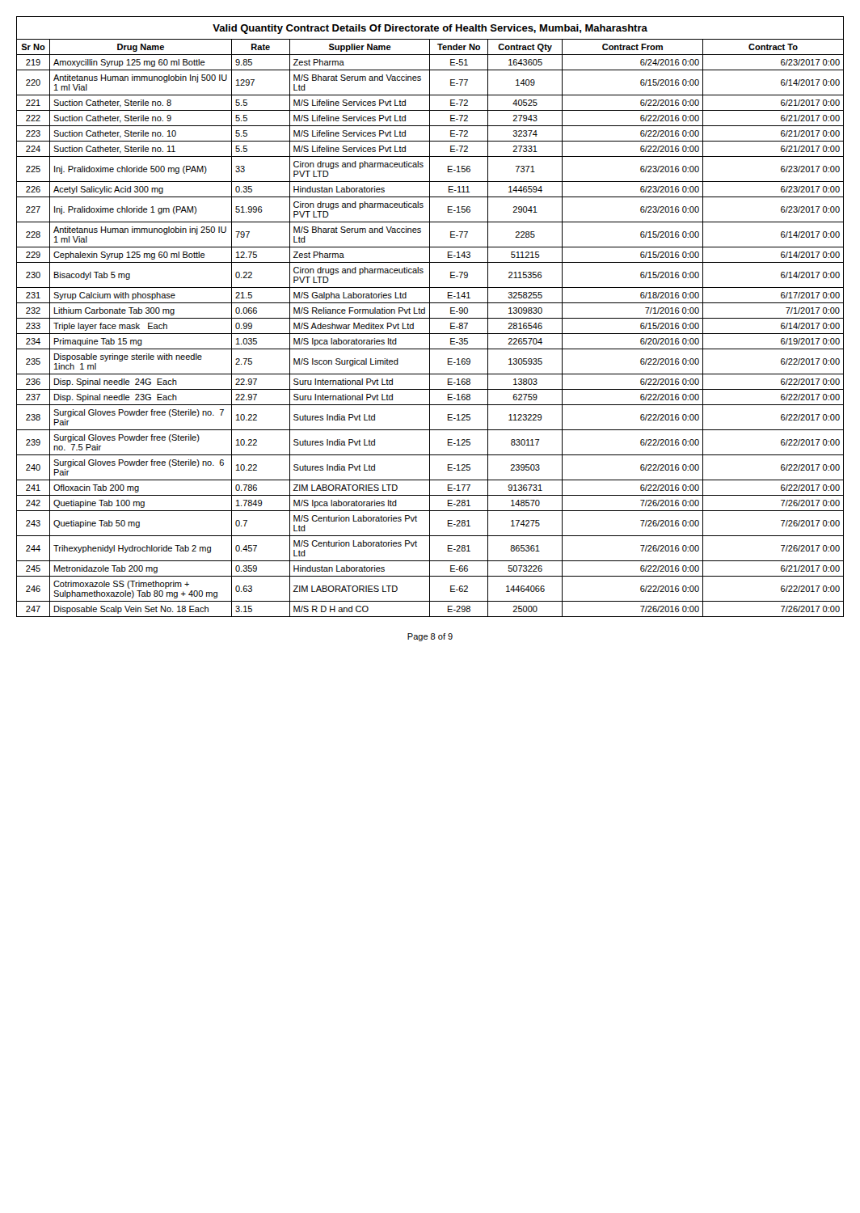Valid Quantity Contract Details Of Directorate of Health Services, Mumbai, Maharashtra
| Sr No | Drug Name | Rate | Supplier Name | Tender No | Contract Qty | Contract From | Contract To |
| --- | --- | --- | --- | --- | --- | --- | --- |
| 219 | Amoxycillin Syrup 125 mg 60 ml Bottle | 9.85 | Zest Pharma | E-51 | 1643605 | 6/24/2016 0:00 | 6/23/2017 0:00 |
| 220 | Antitetanus Human immunoglobin Inj 500 IU 1 ml Vial | 1297 | M/S Bharat Serum and Vaccines Ltd | E-77 | 1409 | 6/15/2016 0:00 | 6/14/2017 0:00 |
| 221 | Suction Catheter, Sterile no. 8 | 5.5 | M/S Lifeline Services Pvt Ltd | E-72 | 40525 | 6/22/2016 0:00 | 6/21/2017 0:00 |
| 222 | Suction Catheter, Sterile no. 9 | 5.5 | M/S Lifeline Services Pvt Ltd | E-72 | 27943 | 6/22/2016 0:00 | 6/21/2017 0:00 |
| 223 | Suction Catheter, Sterile no. 10 | 5.5 | M/S Lifeline Services Pvt Ltd | E-72 | 32374 | 6/22/2016 0:00 | 6/21/2017 0:00 |
| 224 | Suction Catheter, Sterile no. 11 | 5.5 | M/S Lifeline Services Pvt Ltd | E-72 | 27331 | 6/22/2016 0:00 | 6/21/2017 0:00 |
| 225 | Inj. Pralidoxime chloride 500 mg (PAM) | 33 | Ciron drugs and pharmaceuticals PVT LTD | E-156 | 7371 | 6/23/2016 0:00 | 6/23/2017 0:00 |
| 226 | Acetyl Salicylic Acid 300 mg | 0.35 | Hindustan Laboratories | E-111 | 1446594 | 6/23/2016 0:00 | 6/23/2017 0:00 |
| 227 | Inj. Pralidoxime chloride 1 gm (PAM) | 51.996 | Ciron drugs and pharmaceuticals PVT LTD | E-156 | 29041 | 6/23/2016 0:00 | 6/23/2017 0:00 |
| 228 | Antitetanus Human immunoglobin inj 250 IU 1 ml Vial | 797 | M/S Bharat Serum and Vaccines Ltd | E-77 | 2285 | 6/15/2016 0:00 | 6/14/2017 0:00 |
| 229 | Cephalexin Syrup 125 mg 60 ml Bottle | 12.75 | Zest Pharma | E-143 | 511215 | 6/15/2016 0:00 | 6/14/2017 0:00 |
| 230 | Bisacodyl Tab 5 mg | 0.22 | Ciron drugs and pharmaceuticals PVT LTD | E-79 | 2115356 | 6/15/2016 0:00 | 6/14/2017 0:00 |
| 231 | Syrup Calcium with phosphase | 21.5 | M/S Galpha Laboratories Ltd | E-141 | 3258255 | 6/18/2016 0:00 | 6/17/2017 0:00 |
| 232 | Lithium Carbonate Tab 300 mg | 0.066 | M/S Reliance Formulation Pvt Ltd | E-90 | 1309830 | 7/1/2016 0:00 | 7/1/2017 0:00 |
| 233 | Triple layer face mask Each | 0.99 | M/S Adeshwar Meditex Pvt Ltd | E-87 | 2816546 | 6/15/2016 0:00 | 6/14/2017 0:00 |
| 234 | Primaquine Tab 15 mg | 1.035 | M/S Ipca laboratoraries ltd | E-35 | 2265704 | 6/20/2016 0:00 | 6/19/2017 0:00 |
| 235 | Disposable syringe sterile with needle 1inch 1 ml | 2.75 | M/S Iscon Surgical Limited | E-169 | 1305935 | 6/22/2016 0:00 | 6/22/2017 0:00 |
| 236 | Disp. Spinal needle 24G Each | 22.97 | Suru International Pvt Ltd | E-168 | 13803 | 6/22/2016 0:00 | 6/22/2017 0:00 |
| 237 | Disp. Spinal needle 23G Each | 22.97 | Suru International Pvt Ltd | E-168 | 62759 | 6/22/2016 0:00 | 6/22/2017 0:00 |
| 238 | Surgical Gloves Powder free (Sterile) no. 7 Pair | 10.22 | Sutures India Pvt Ltd | E-125 | 1123229 | 6/22/2016 0:00 | 6/22/2017 0:00 |
| 239 | Surgical Gloves Powder free (Sterile) no. 7.5 Pair | 10.22 | Sutures India Pvt Ltd | E-125 | 830117 | 6/22/2016 0:00 | 6/22/2017 0:00 |
| 240 | Surgical Gloves Powder free (Sterile) no. 6 Pair | 10.22 | Sutures India Pvt Ltd | E-125 | 239503 | 6/22/2016 0:00 | 6/22/2017 0:00 |
| 241 | Ofloxacin Tab 200 mg | 0.786 | ZIM LABORATORIES LTD | E-177 | 9136731 | 6/22/2016 0:00 | 6/22/2017 0:00 |
| 242 | Quetiapine Tab 100 mg | 1.7849 | M/S Ipca laboratoraries ltd | E-281 | 148570 | 7/26/2016 0:00 | 7/26/2017 0:00 |
| 243 | Quetiapine Tab 50 mg | 0.7 | M/S Centurion Laboratories Pvt Ltd | E-281 | 174275 | 7/26/2016 0:00 | 7/26/2017 0:00 |
| 244 | Trihexyphenidyl Hydrochloride Tab 2 mg | 0.457 | M/S Centurion Laboratories Pvt Ltd | E-281 | 865361 | 7/26/2016 0:00 | 7/26/2017 0:00 |
| 245 | Metronidazole Tab 200 mg | 0.359 | Hindustan Laboratories | E-66 | 5073226 | 6/22/2016 0:00 | 6/21/2017 0:00 |
| 246 | Cotrimoxazole SS (Trimethoprim + Sulphamethoxazole) Tab 80 mg + 400 mg | 0.63 | ZIM LABORATORIES LTD | E-62 | 14464066 | 6/22/2016 0:00 | 6/22/2017 0:00 |
| 247 | Disposable Scalp Vein Set No. 18 Each | 3.15 | M/S R D H and CO | E-298 | 25000 | 7/26/2016 0:00 | 7/26/2017 0:00 |
Page 8 of 9